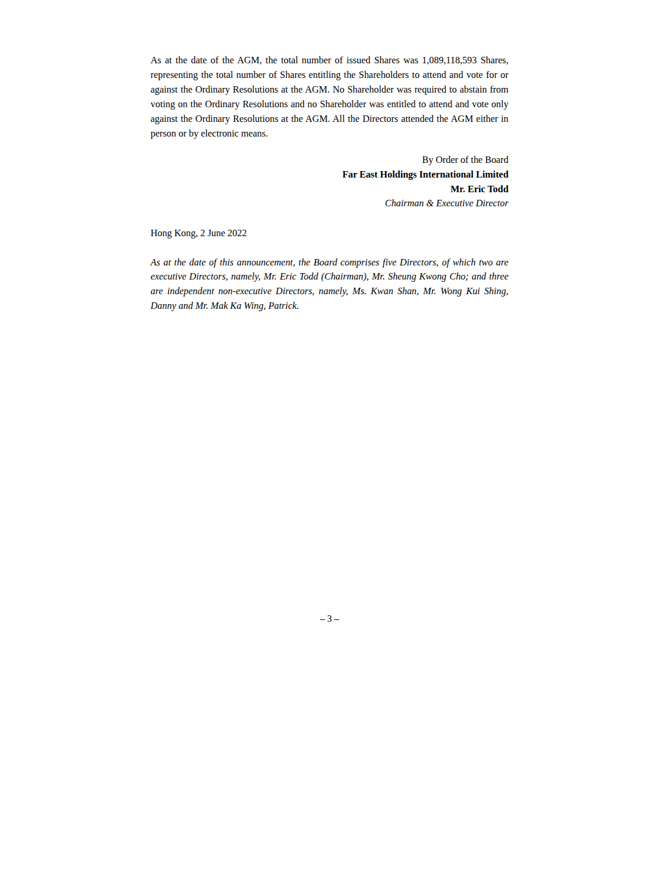As at the date of the AGM, the total number of issued Shares was 1,089,118,593 Shares, representing the total number of Shares entitling the Shareholders to attend and vote for or against the Ordinary Resolutions at the AGM. No Shareholder was required to abstain from voting on the Ordinary Resolutions and no Shareholder was entitled to attend and vote only against the Ordinary Resolutions at the AGM. All the Directors attended the AGM either in person or by electronic means.
By Order of the Board Far East Holdings International Limited Mr. Eric Todd Chairman & Executive Director
Hong Kong, 2 June 2022
As at the date of this announcement, the Board comprises five Directors, of which two are executive Directors, namely, Mr. Eric Todd (Chairman), Mr. Sheung Kwong Cho; and three are independent non-executive Directors, namely, Ms. Kwan Shan, Mr. Wong Kui Shing, Danny and Mr. Mak Ka Wing, Patrick.
– 3 –